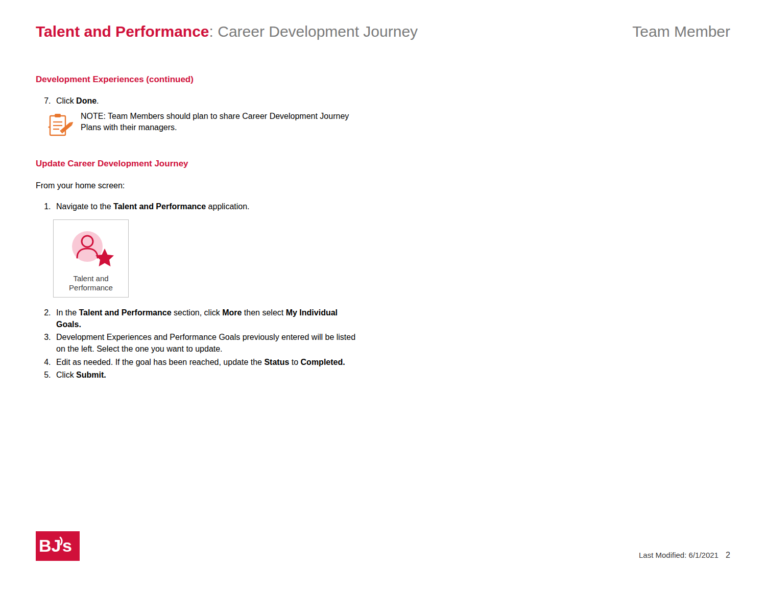Talent and Performance: Career Development Journey
Team Member
Development Experiences (continued)
Click Done.
NOTE: Team Members should plan to share Career Development Journey Plans with their managers.
Update Career Development Journey
From your home screen:
Navigate to the Talent and Performance application.
Talent and
Performance
In the Talent and Performance section, click More then select My Individual Goals.
Development Experiences and Performance Goals previously entered will be listed on the left. Select the one you want to update.
Edit as needed. If the goal has been reached, update the Status to Completed.
Click Submit.
BJ s
Last Modified: 6/1/2021 2